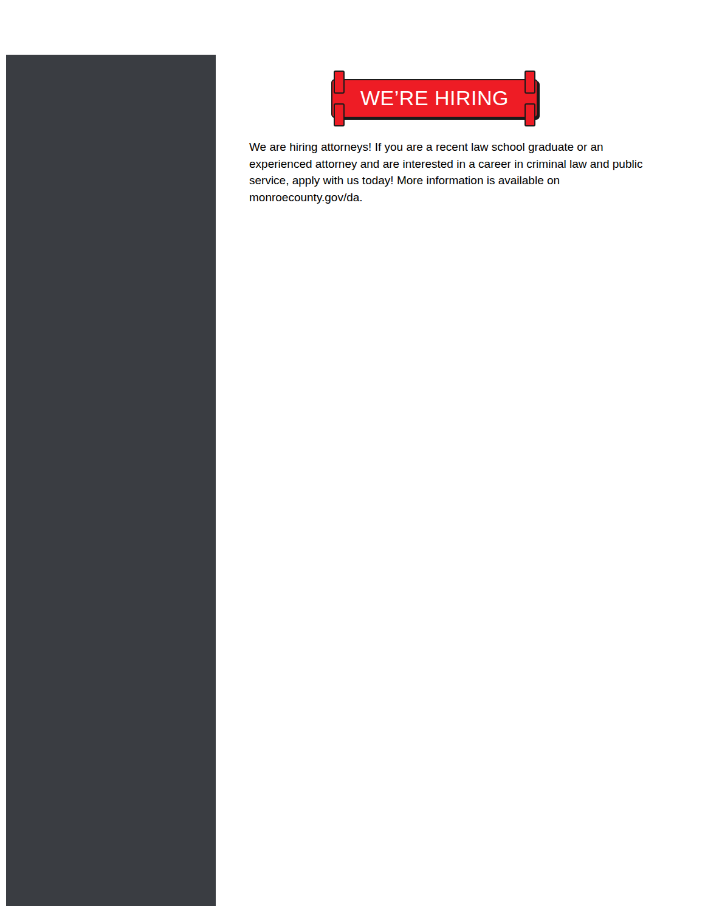WE’RE HIRING
We are hiring attorneys! If you are a recent law school graduate or an experienced attorney and are interested in a career in criminal law and public service, apply with us today! More information is available on monroecounty.gov/da.